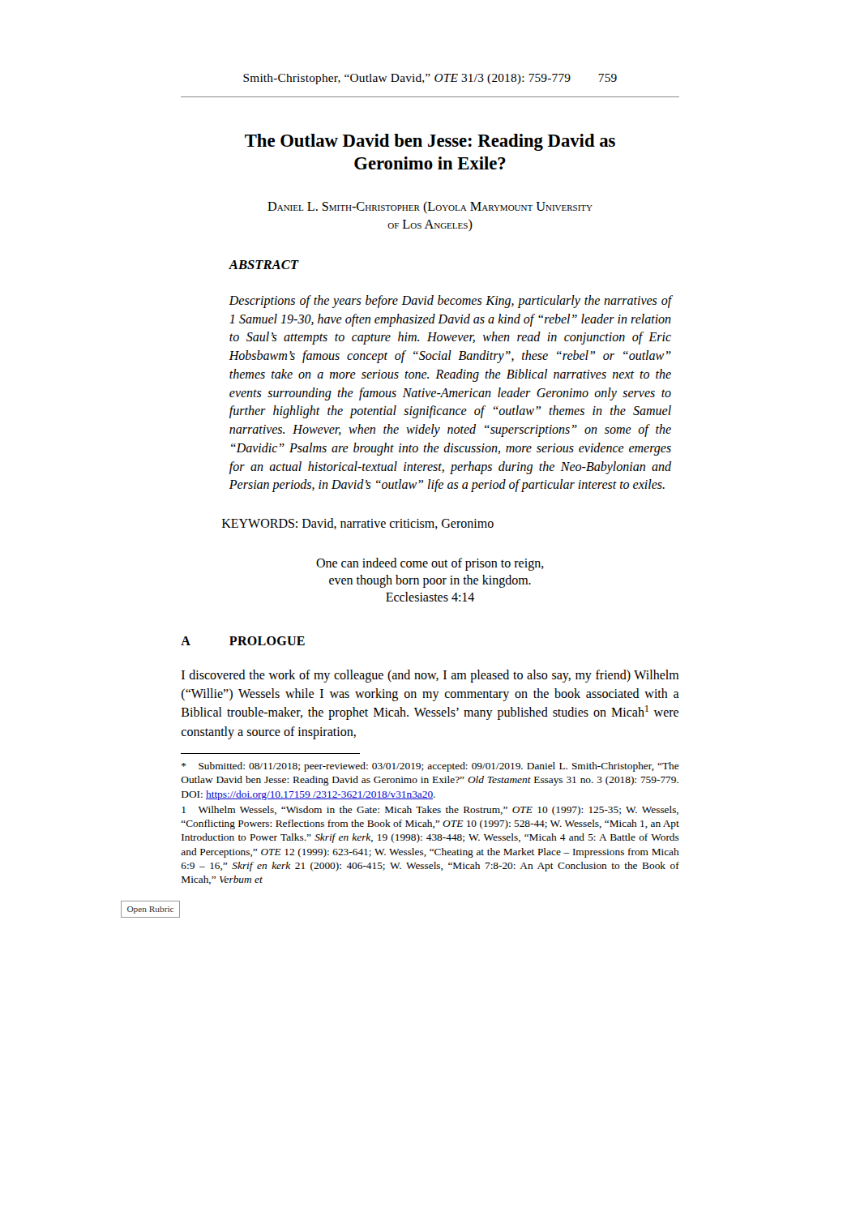Smith-Christopher, “Outlaw David,” OTE 31/3 (2018): 759-779759
The Outlaw David ben Jesse: Reading David as
Geronimo in Exile?
Daniel L. Smith-Christopher (Loyola Marymount University
of Los Angeles)
ABSTRACT
Descriptions of the years before David becomes King, particularly the narratives of 1 Samuel 19-30, have often emphasized David as a kind of “rebel” leader in relation to Saul’s attempts to capture him. However, when read in conjunction of Eric Hobsbawm’s famous concept of “Social Banditry”, these “rebel” or “outlaw” themes take on a more serious tone. Reading the Biblical narratives next to the events surrounding the famous Native-American leader Geronimo only serves to further highlight the potential significance of “outlaw” themes in the Samuel narratives. However, when the widely noted “superscriptions” on some of the “Davidic” Psalms are brought into the discussion, more serious evidence emerges for an actual historical-textual interest, perhaps during the Neo-Babylonian and Persian periods, in David’s “outlaw” life as a period of particular interest to exiles.
KEYWORDS: David, narrative criticism, Geronimo
One can indeed come out of prison to reign,
even though born poor in the kingdom.
Ecclesiastes 4:14
APROLOGUE
I discovered the work of my colleague (and now, I am pleased to also say, my friend) Wilhelm (“Willie”) Wessels while I was working on my commentary on the book associated with a Biblical trouble-maker, the prophet Micah. Wessels’ many published studies on Micah1 were constantly a source of inspiration,
*Submitted: 08/11/2018; peer-reviewed: 03/01/2019; accepted: 09/01/2019. Daniel L. Smith-Christopher, “The Outlaw David ben Jesse: Reading David as Geronimo in Exile?” Old Testament Essays 31 no. 3 (2018): 759-779. DOI: https://doi.org/10.17159 /2312-3621/2018/v31n3a20.
1 Wilhelm Wessels, “Wisdom in the Gate: Micah Takes the Rostrum,” OTE 10 (1997): 125-35; W. Wessels, “Conflicting Powers: Reflections from the Book of Micah,” OTE 10 (1997): 528-44; W. Wessels, “Micah 1, an Apt Introduction to Power Talks.” Skrif en kerk, 19 (1998): 438-448; W. Wessels, “Micah 4 and 5: A Battle of Words and Perceptions,” OTE 12 (1999): 623-641; W. Wessles, “Cheating at the Market Place – Impressions from Micah 6:9 – 16,” Skrif en kerk 21 (2000): 406-415; W. Wessels, “Micah 7:8-20: An Apt Conclusion to the Book of Micah,” Verbum et
Open Rubric